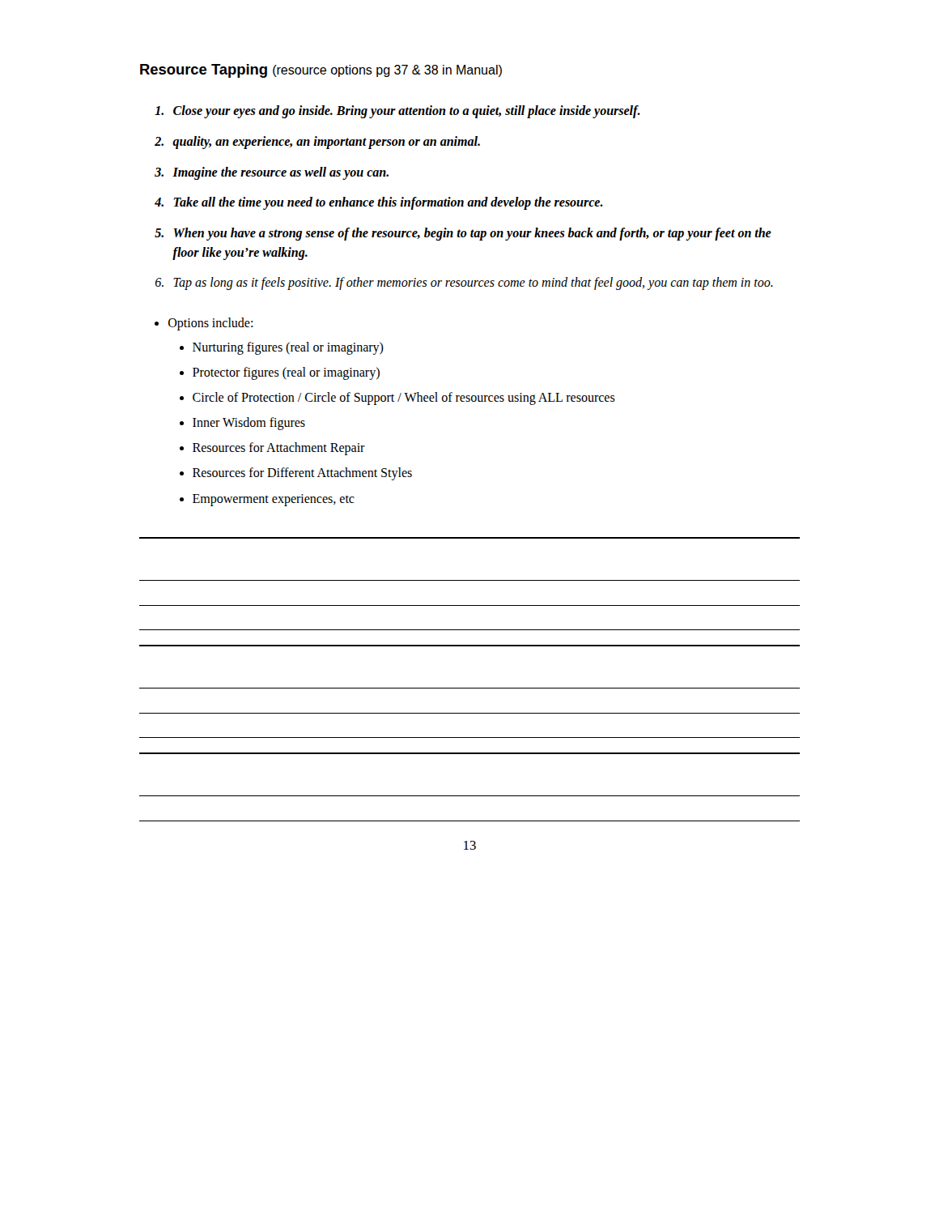Resource Tapping (resource options pg 37 & 38 in Manual)
Close your eyes and go inside. Bring your attention to a quiet, still place inside yourself.
quality, an experience, an important person or an animal.
Imagine the resource as well as you can.
Take all the time you need to enhance this information and develop the resource.
When you have a strong sense of the resource, begin to tap on your knees back and forth, or tap your feet on the floor like you’re walking.
Tap as long as it feels positive. If other memories or resources come to mind that feel good, you can tap them in too.
Options include:
Nurturing figures (real or imaginary)
Protector figures (real or imaginary)
Circle of Protection / Circle of Support / Wheel of resources using ALL resources
Inner Wisdom figures
Resources for Attachment Repair
Resources for Different Attachment Styles
Empowerment experiences, etc
13